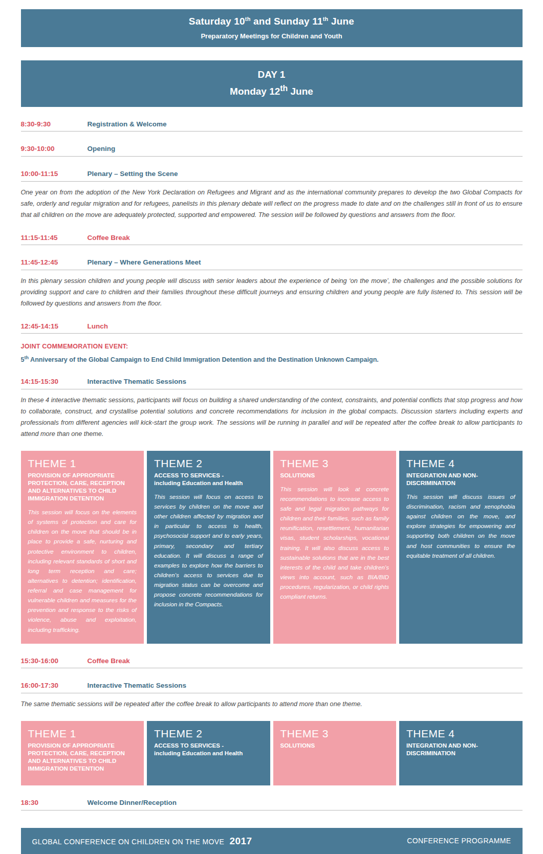Saturday 10th and Sunday 11th June
Preparatory Meetings for Children and Youth
DAY 1
Monday 12th June
8:30-9:30
Registration & Welcome
9:30-10:00
Opening
10:00-11:15
Plenary – Setting the Scene
One year on from the adoption of the New York Declaration on Refugees and Migrant and as the international community prepares to develop the two Global Compacts for safe, orderly and regular migration and for refugees, panelists in this plenary debate will reflect on the progress made to date and on the challenges still in front of us to ensure that all children on the move are adequately protected, supported and empowered. The session will be followed by questions and answers from the floor.
11:15-11:45
Coffee Break
11:45-12:45
Plenary – Where Generations Meet
In this plenary session children and young people will discuss with senior leaders about the experience of being ‘on the move’, the challenges and the possible solutions for providing support and care to children and their families throughout these difficult journeys and ensuring children and young people are fully listened to. This session will be followed by questions and answers from the floor.
12:45-14:15
Lunch
JOINT COMMEMORATION EVENT:
5th Anniversary of the Global Campaign to End Child Immigration Detention and the Destination Unknown Campaign.
14:15-15:30
Interactive Thematic Sessions
In these 4 interactive thematic sessions, participants will focus on building a shared understanding of the context, constraints, and potential conflicts that stop progress and how to collaborate, construct, and crystallise potential solutions and concrete recommendations for inclusion in the global compacts. Discussion starters including experts and professionals from different agencies will kick-start the group work. The sessions will be running in parallel and will be repeated after the coffee break to allow participants to attend more than one theme.
THEME 1
PROVISION OF APPROPRIATE PROTECTION, CARE, RECEPTION AND ALTERNATIVES TO CHILD IMMIGRATION DETENTION
This session will focus on the elements of systems of protection and care for children on the move that should be in place to provide a safe, nurturing and protective environment to children, including relevant standards of short and long term reception and care; alternatives to detention; identification, referral and case management for vulnerable children and measures for the prevention and response to the risks of violence, abuse and exploitation, including trafficking.
THEME 2
ACCESS TO SERVICES -
including Education and Health
This session will focus on access to services by children on the move and other children affected by migration and in particular to access to health, psychosocial support and to early years, primary, secondary and tertiary education. It will discuss a range of examples to explore how the barriers to children’s access to services due to migration status can be overcome and propose concrete recommendations for inclusion in the Compacts.
THEME 3
SOLUTIONS
This session will look at concrete recommendations to increase access to safe and legal migration pathways for children and their families, such as family reunification, resettlement, humanitarian visas, student scholarships, vocational training. It will also discuss access to sustainable solutions that are in the best interests of the child and take children’s views into account, such as BIA/BID procedures, regularization, or child rights compliant returns.
THEME 4
INTEGRATION AND NON-DISCRIMINATION
This session will discuss issues of discrimination, racism and xenophobia against children on the move, and explore strategies for empowering and supporting both children on the move and host communities to ensure the equitable treatment of all children.
15:30-16:00
Coffee Break
16:00-17:30
Interactive Thematic Sessions
The same thematic sessions will be repeated after the coffee break to allow participants to attend more than one theme.
THEME 1
PROVISION OF APPROPRIATE PROTECTION, CARE, RECEPTION AND ALTERNATIVES TO CHILD IMMIGRATION DETENTION
THEME 2
ACCESS TO SERVICES -
including Education and Health
THEME 3
SOLUTIONS
THEME 4
INTEGRATION AND NON-DISCRIMINATION
18:30
Welcome Dinner/Reception
GLOBAL CONFERENCE ON CHILDREN ON THE MOVE 2017
CONFERENCE PROGRAMME